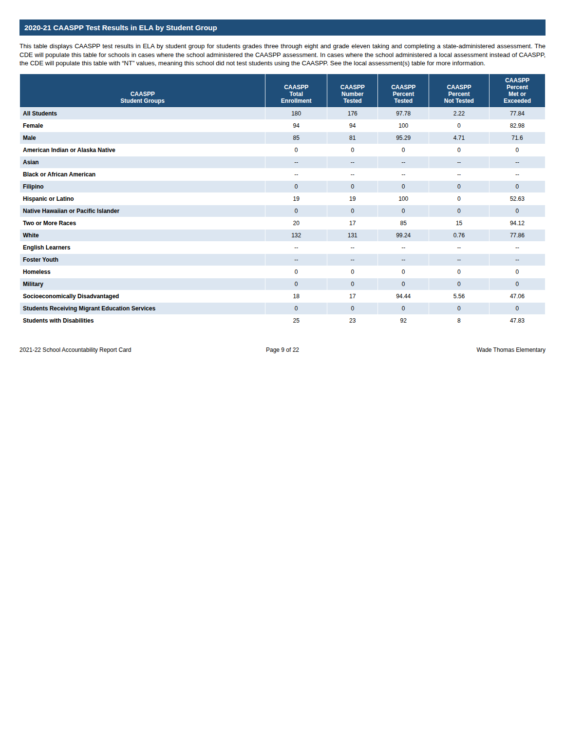2020-21 CAASPP Test Results in ELA by Student Group
This table displays CAASPP test results in ELA by student group for students grades three through eight and grade eleven taking and completing a state-administered assessment. The CDE will populate this table for schools in cases where the school administered the CAASPP assessment. In cases where the school administered a local assessment instead of CAASPP, the CDE will populate this table with “NT” values, meaning this school did not test students using the CAASPP. See the local assessment(s) table for more information.
| CAASPP Student Groups | CAASPP Total Enrollment | CAASPP Number Tested | CAASPP Percent Tested | CAASPP Percent Not Tested | CAASPP Percent Met or Exceeded |
| --- | --- | --- | --- | --- | --- |
| All Students | 180 | 176 | 97.78 | 2.22 | 77.84 |
| Female | 94 | 94 | 100 | 0 | 82.98 |
| Male | 85 | 81 | 95.29 | 4.71 | 71.6 |
| American Indian or Alaska Native | 0 | 0 | 0 | 0 | 0 |
| Asian | -- | -- | -- | -- | -- |
| Black or African American | -- | -- | -- | -- | -- |
| Filipino | 0 | 0 | 0 | 0 | 0 |
| Hispanic or Latino | 19 | 19 | 100 | 0 | 52.63 |
| Native Hawaiian or Pacific Islander | 0 | 0 | 0 | 0 | 0 |
| Two or More Races | 20 | 17 | 85 | 15 | 94.12 |
| White | 132 | 131 | 99.24 | 0.76 | 77.86 |
| English Learners | -- | -- | -- | -- | -- |
| Foster Youth | -- | -- | -- | -- | -- |
| Homeless | 0 | 0 | 0 | 0 | 0 |
| Military | 0 | 0 | 0 | 0 | 0 |
| Socioeconomically Disadvantaged | 18 | 17 | 94.44 | 5.56 | 47.06 |
| Students Receiving Migrant Education Services | 0 | 0 | 0 | 0 | 0 |
| Students with Disabilities | 25 | 23 | 92 | 8 | 47.83 |
2021-22 School Accountability Report Card
Page 9 of 22
Wade Thomas Elementary